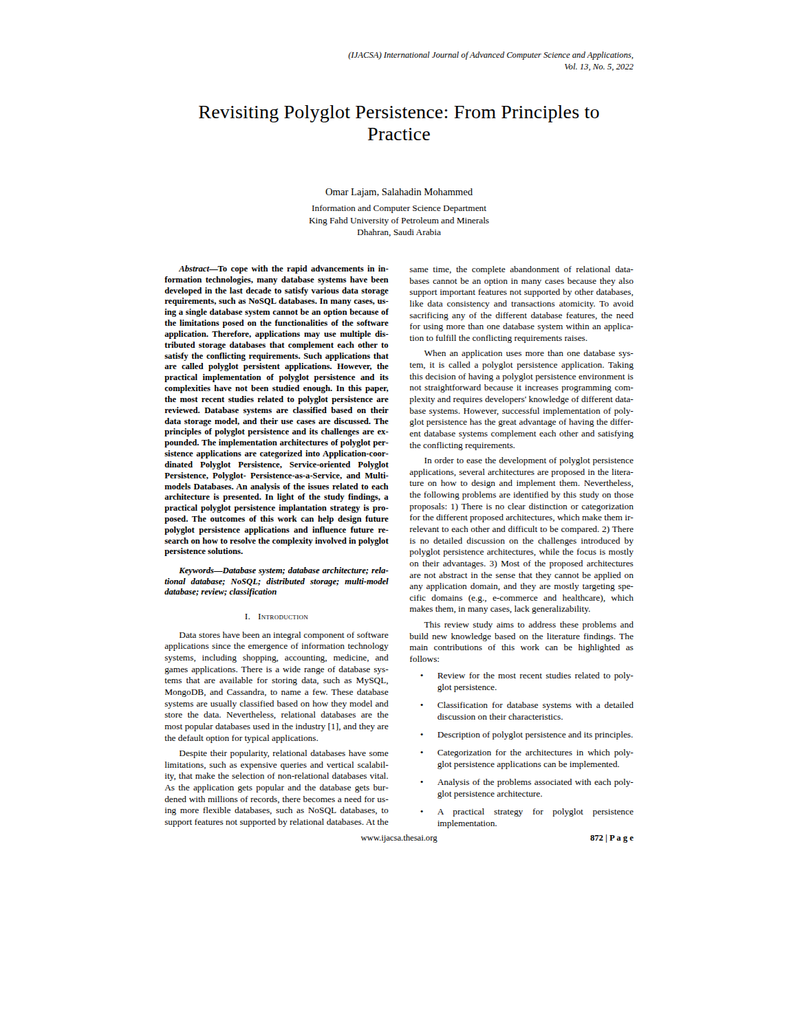(IJACSA) International Journal of Advanced Computer Science and Applications,
Vol. 13, No. 5, 2022
Revisiting Polyglot Persistence: From Principles to Practice
Omar Lajam, Salahadin Mohammed
Information and Computer Science Department
King Fahd University of Petroleum and Minerals
Dhahran, Saudi Arabia
Abstract—To cope with the rapid advancements in information technologies, many database systems have been developed in the last decade to satisfy various data storage requirements, such as NoSQL databases. In many cases, using a single database system cannot be an option because of the limitations posed on the functionalities of the software application. Therefore, applications may use multiple distributed storage databases that complement each other to satisfy the conflicting requirements. Such applications that are called polyglot persistent applications. However, the practical implementation of polyglot persistence and its complexities have not been studied enough. In this paper, the most recent studies related to polyglot persistence are reviewed. Database systems are classified based on their data storage model, and their use cases are discussed. The principles of polyglot persistence and its challenges are expounded. The implementation architectures of polyglot persistence applications are categorized into Application-coordinated Polyglot Persistence, Service-oriented Polyglot Persistence, Polyglot- Persistence-as-a-Service, and Multi-models Databases. An analysis of the issues related to each architecture is presented. In light of the study findings, a practical polyglot persistence implantation strategy is proposed. The outcomes of this work can help design future polyglot persistence applications and influence future research on how to resolve the complexity involved in polyglot persistence solutions.
Keywords—Database system; database architecture; relational database; NoSQL; distributed storage; multi-model database; review; classification
I. Introduction
Data stores have been an integral component of software applications since the emergence of information technology systems, including shopping, accounting, medicine, and games applications. There is a wide range of database systems that are available for storing data, such as MySQL, MongoDB, and Cassandra, to name a few. These database systems are usually classified based on how they model and store the data. Nevertheless, relational databases are the most popular databases used in the industry [1], and they are the default option for typical applications.
Despite their popularity, relational databases have some limitations, such as expensive queries and vertical scalability, that make the selection of non-relational databases vital. As the application gets popular and the database gets burdened with millions of records, there becomes a need for using more flexible databases, such as NoSQL databases, to support features not supported by relational databases. At the same time, the complete abandonment of relational databases cannot be an option in many cases because they also support important features not supported by other databases, like data consistency and transactions atomicity. To avoid sacrificing any of the different database features, the need for using more than one database system within an application to fulfill the conflicting requirements raises.
When an application uses more than one database system, it is called a polyglot persistence application. Taking this decision of having a polyglot persistence environment is not straightforward because it increases programming complexity and requires developers' knowledge of different database systems. However, successful implementation of polyglot persistence has the great advantage of having the different database systems complement each other and satisfying the conflicting requirements.
In order to ease the development of polyglot persistence applications, several architectures are proposed in the literature on how to design and implement them. Nevertheless, the following problems are identified by this study on those proposals: 1) There is no clear distinction or categorization for the different proposed architectures, which make them irrelevant to each other and difficult to be compared. 2) There is no detailed discussion on the challenges introduced by polyglot persistence architectures, while the focus is mostly on their advantages. 3) Most of the proposed architectures are not abstract in the sense that they cannot be applied on any application domain, and they are mostly targeting specific domains (e.g., e-commerce and healthcare), which makes them, in many cases, lack generalizability.
This review study aims to address these problems and build new knowledge based on the literature findings. The main contributions of this work can be highlighted as follows:
Review for the most recent studies related to polyglot persistence.
Classification for database systems with a detailed discussion on their characteristics.
Description of polyglot persistence and its principles.
Categorization for the architectures in which polyglot persistence applications can be implemented.
Analysis of the problems associated with each polyglot persistence architecture.
A practical strategy for polyglot persistence implementation.
www.ijacsa.thesai.org
872 | P a g e